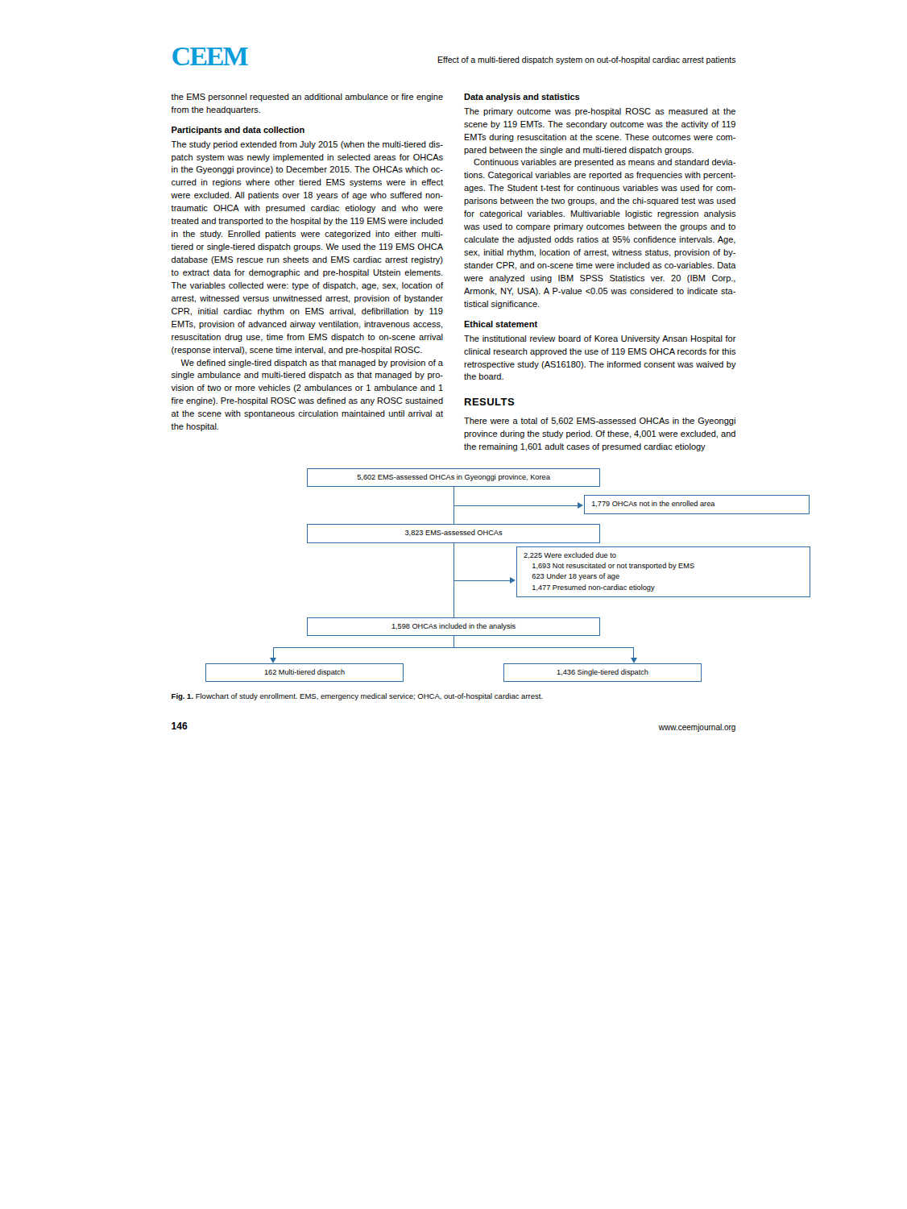CEEM
Effect of a multi-tiered dispatch system on out-of-hospital cardiac arrest patients
the EMS personnel requested an additional ambulance or fire engine from the headquarters.
Participants and data collection
The study period extended from July 2015 (when the multi-tiered dispatch system was newly implemented in selected areas for OHCAs in the Gyeonggi province) to December 2015. The OHCAs which occurred in regions where other tiered EMS systems were in effect were excluded. All patients over 18 years of age who suffered non-traumatic OHCA with presumed cardiac etiology and who were treated and transported to the hospital by the 119 EMS were included in the study. Enrolled patients were categorized into either multi-tiered or single-tiered dispatch groups. We used the 119 EMS OHCA database (EMS rescue run sheets and EMS cardiac arrest registry) to extract data for demographic and pre-hospital Utstein elements. The variables collected were: type of dispatch, age, sex, location of arrest, witnessed versus unwitnessed arrest, provision of bystander CPR, initial cardiac rhythm on EMS arrival, defibrillation by 119 EMTs, provision of advanced airway ventilation, intravenous access, resuscitation drug use, time from EMS dispatch to on-scene arrival (response interval), scene time interval, and pre-hospital ROSC.
We defined single-tired dispatch as that managed by provision of a single ambulance and multi-tiered dispatch as that managed by provision of two or more vehicles (2 ambulances or 1 ambulance and 1 fire engine). Pre-hospital ROSC was defined as any ROSC sustained at the scene with spontaneous circulation maintained until arrival at the hospital.
Data analysis and statistics
The primary outcome was pre-hospital ROSC as measured at the scene by 119 EMTs. The secondary outcome was the activity of 119 EMTs during resuscitation at the scene. These outcomes were compared between the single and multi-tiered dispatch groups.
Continuous variables are presented as means and standard deviations. Categorical variables are reported as frequencies with percentages. The Student t-test for continuous variables was used for comparisons between the two groups, and the chi-squared test was used for categorical variables. Multivariable logistic regression analysis was used to compare primary outcomes between the groups and to calculate the adjusted odds ratios at 95% confidence intervals. Age, sex, initial rhythm, location of arrest, witness status, provision of bystander CPR, and on-scene time were included as co-variables. Data were analyzed using IBM SPSS Statistics ver. 20 (IBM Corp., Armonk, NY, USA). A P-value <0.05 was considered to indicate statistical significance.
Ethical statement
The institutional review board of Korea University Ansan Hospital for clinical research approved the use of 119 EMS OHCA records for this retrospective study (AS16180). The informed consent was waived by the board.
RESULTS
There were a total of 5,602 EMS-assessed OHCAs in the Gyeonggi province during the study period. Of these, 4,001 were excluded, and the remaining 1,601 adult cases of presumed cardiac etiology
5,602 EMS-assessed OHCAs in Gyeonggi province, Korea
1,779 OHCAs not in the enrolled area
3,823 EMS-assessed OHCAs
2,225 Were excluded due to
1,693 Not resuscitated or not transported by EMS
623 Under 18 years of age
1,477 Presumed non-cardiac etiology
1,598 OHCAs included in the analysis
162 Multi-tiered dispatch
1,436 Single-tiered dispatch
Fig. 1. Flowchart of study enrollment. EMS, emergency medical service; OHCA, out-of-hospital cardiac arrest.
146
www.ceemjournal.org